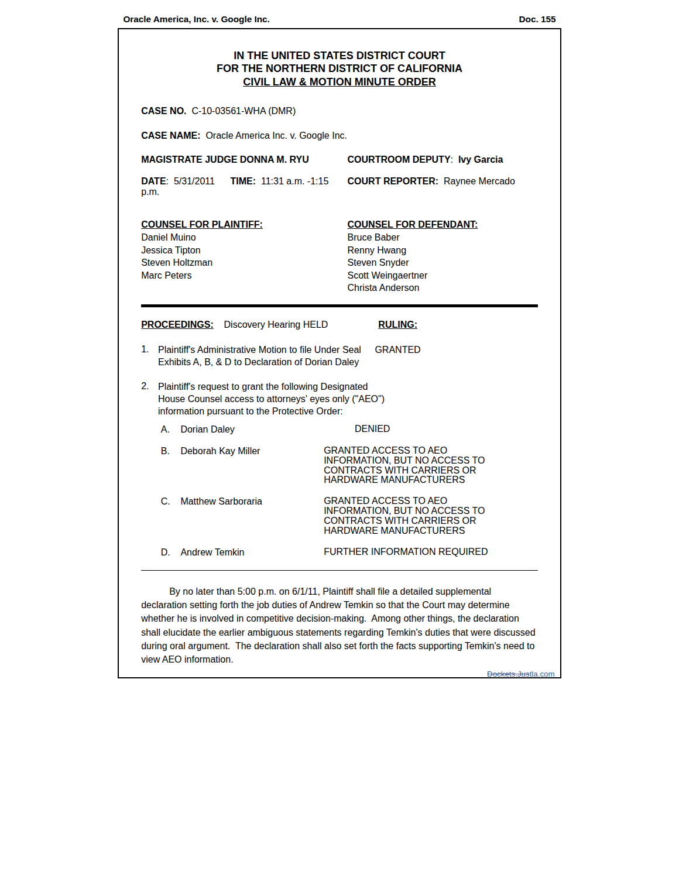Oracle America, Inc. v. Google Inc. Doc. 155
IN THE UNITED STATES DISTRICT COURT
FOR THE NORTHERN DISTRICT OF CALIFORNIA
CIVIL LAW & MOTION MINUTE ORDER
CASE NO. C-10-03561-WHA (DMR)
CASE NAME: Oracle America Inc. v. Google Inc.
| MAGISTRATE JUDGE DONNA M. RYU | COURTROOM DEPUTY : Ivy Garcia |
| DATE : 5/31/2011 TIME: 11:31 a.m. -1:15 p.m. | COURT REPORTER: Raynee Mercado |
| COUNSEL FOR PLAINTIFF: | COUNSEL FOR DEFENDANT: |
| Daniel Muino | Bruce Baber |
| Jessica Tipton | Renny Hwang |
| Steven Holtzman | Steven Snyder |
| Marc Peters | Scott Weingaertner |
| | Christa Anderson |
PROCEEDINGS: Discovery Hearing HELD
RULING:
1.
Plaintiff's Administrative Motion to file Under Seal
Exhibits A, B, & D to Declaration of Dorian Daley
GRANTED
2.
Plaintiff's request to grant the following Designated
House Counsel access to attorneys' eyes only ("AEO")
information pursuant to the Protective Order:
A.
Dorian Daley
DENIED
B.
Deborah Kay Miller
GRANTED ACCESS TO AEO
INFORMATION, BUT NO ACCESS TO
CONTRACTS WITH CARRIERS OR
HARDWARE MANUFACTURERS
C.
Matthew Sarboraria
GRANTED ACCESS TO AEO
INFORMATION, BUT NO ACCESS TO
CONTRACTS WITH CARRIERS OR
HARDWARE MANUFACTURERS
D.
Andrew Temkin
FURTHER INFORMATION REQUIRED
By no later than 5:00 p.m. on 6/1/11, Plaintiff shall file a detailed supplemental declaration setting forth the job duties of Andrew Temkin so that the Court may determine whether he is involved in competitive decision-making. Among other things, the declaration shall elucidate the earlier ambiguous statements regarding Temkin's duties that were discussed during oral argument. The declaration shall also set forth the facts supporting Temkin's need to view AEO information.
Dockets.Justla.com